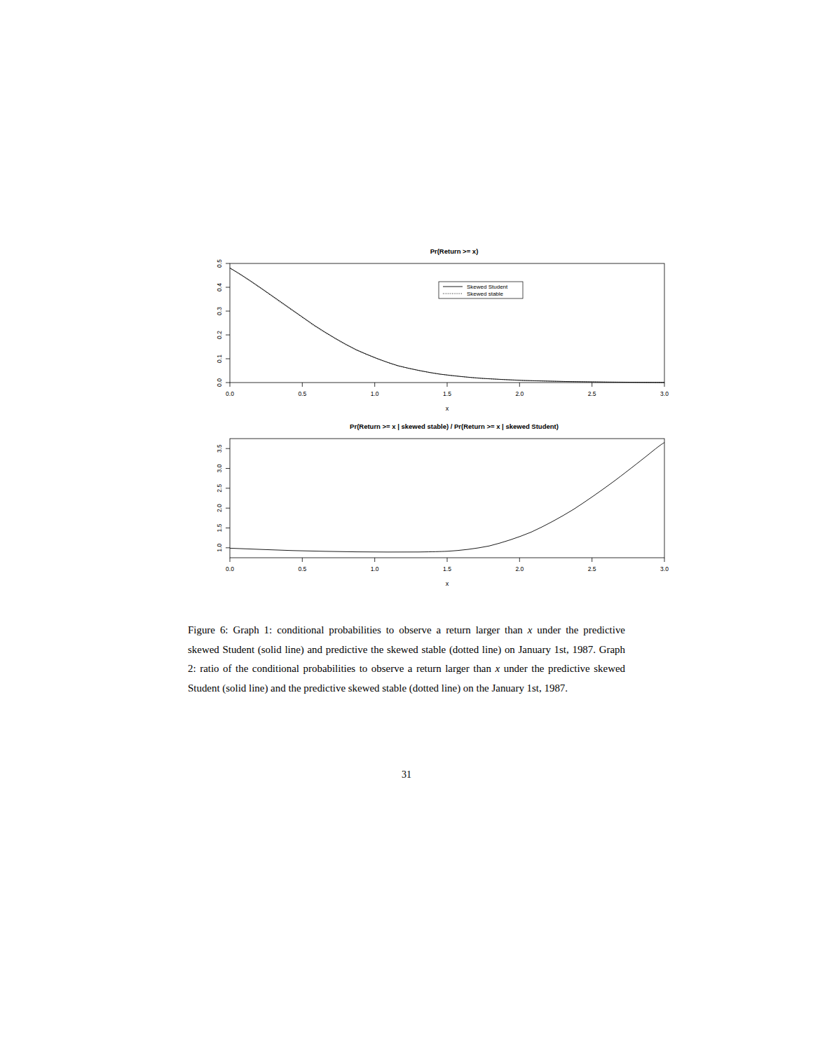Pr(Return >= x) Pr(Return >= x) 0.0 0.1 0.2 0.3 0.4 0.5 0.0 0.5 1.0 1.5 2.0 2.5 3.0 x Skewed Student Skewed stable Pr(Return >= x | skewed stable) / Pr(Return >= x | skewed Student) Pr(Return >= x | skewed stable) / Pr(Return >= x | skewed Student) 1.0 1.5 2.0 2.5 3.0 3.5 0.0 0.5 1.0 1.5 2.0 2.5 3.0 x
Figure 6: Graph 1: conditional probabilities to observe a return larger than x under the predictive skewed Student (solid line) and predictive the skewed stable (dotted line) on January 1st, 1987. Graph 2: ratio of the conditional probabilities to observe a return larger than x under the predictive skewed Student (solid line) and the predictive skewed stable (dotted line) on the January 1st, 1987.
31